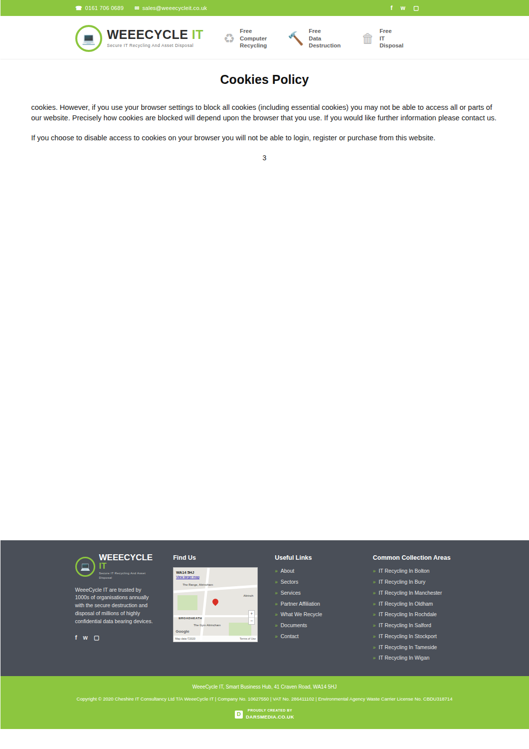☎ 0161 706 0689 ✉ sales@weeecycleit.co.uk
f w ▢
💻
WEEECYCLE IT
Secure IT Recycling And Asset Disposal
♻
Free Computer Recycling
🔨
Free Data Destruction
🗑
Free IT Disposal
Cookies Policy
cookies. However, if you use your browser settings to block all cookies (including essential cookies) you may not be able to access all or parts of our website. Precisely how cookies are blocked will depend upon the browser that you use. If you would like further information please contact us.
If you choose to disable access to cookies on your browser you will not be able to login, register or purchase from this website.
3
💻
WEEECYCLE IT
Secure IT Recycling And Asset Disposal
WeeeCycle IT are trusted by 1000s of organisations annually with the secure destruction and disposal of millions of highly confidential data bearing devices.
f w ▢
Find Us
WA14 5HJ
View larger map
The Range, Altrincham
Altrinch
BROADHEATH
The Gym Altrincham
+−
Google
Map data ©2020 Terms of Use
Useful Links
About
Sectors
Services
Partner Affiliation
What We Recycle
Documents
Contact
Common Collection Areas
IT Recycling In Bolton
IT Recycling In Bury
IT Recycling In Manchester
IT Recycling In Oldham
IT Recycling In Rochdale
IT Recycling In Salford
IT Recycling In Stockport
IT Recycling In Tameside
IT Recycling In Wigan
WeeeCycle IT, Smart Business Hub, 41 Craven Road, WA14 5HJ
Copyright © 2020 Cheshire IT Consultancy Ltd T/A WeeeCycle IT | Company No. 10627550 | VAT No. 286411102 | Environmental Agency Waste Carrier License No. CBDU318714
D PROUDLY CREATED BY DARSMEDIA.CO.UK